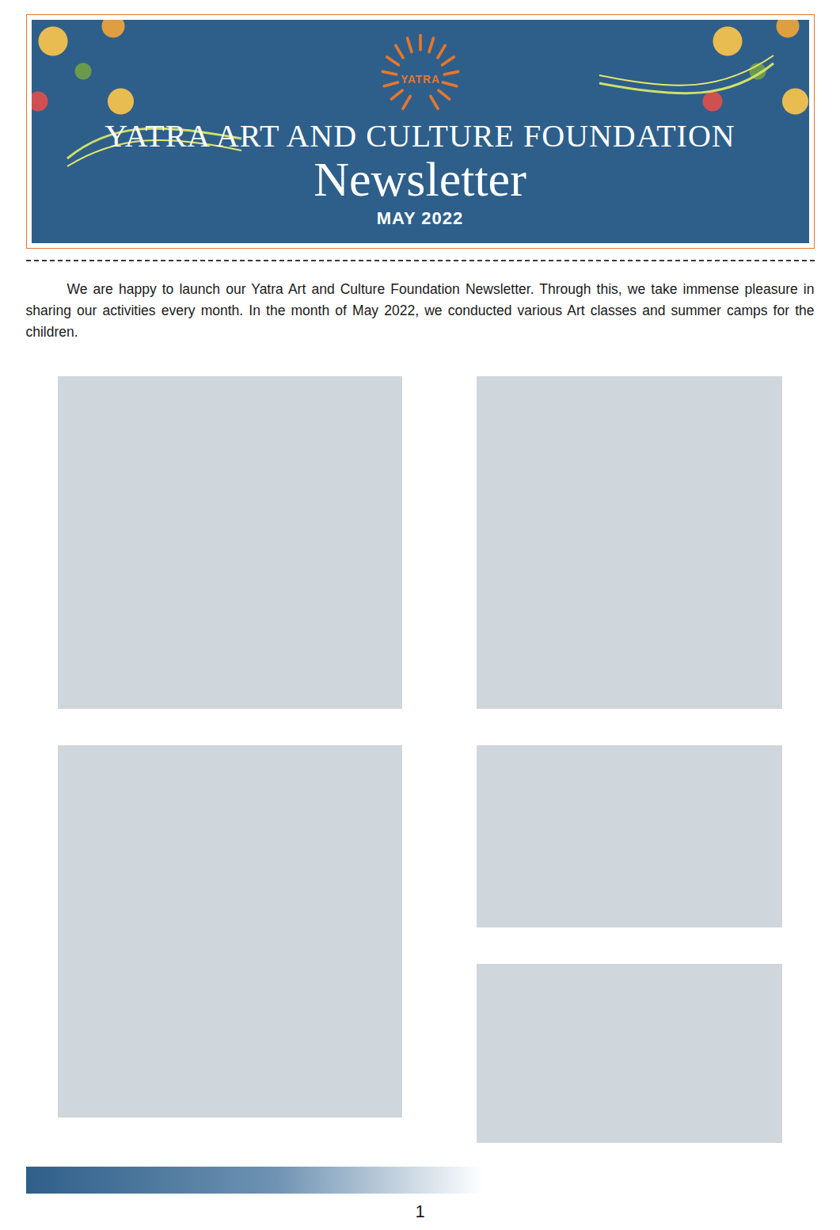YATRA
Yatra Art and Culture Foundation
Newsletter
MAY 2022
We are happy to launch our Yatra Art and Culture Foundation Newsletter. Through this, we take immense pleasure in sharing our activities every month. In the month of May 2022, we conducted various Art classes and summer camps for the children.
Group photo of participants at the summer camp
Children displaying painted hands during an art activity
Children sitting in a circle for a group session
Dance class in progress
Children showing their completed drawings
1